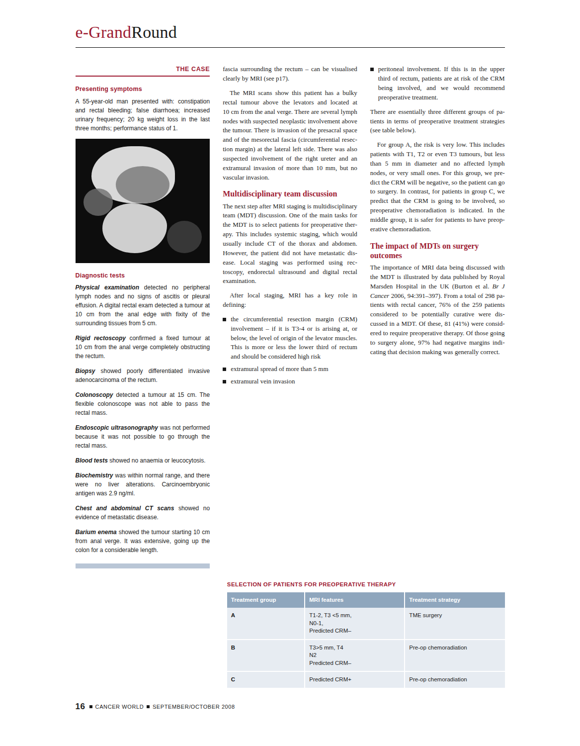e-Grand Round
THE CASE
Presenting symptoms
A 55-year-old man presented with: constipation and rectal bleeding; false diarrhoea; increased urinary frequency; 20 kg weight loss in the last three months; performance status of 1.
Diagnostic tests
Physical examination detected no peripheral lymph nodes and no signs of ascitis or pleural effusion. A digital rectal exam detected a tumour at 10 cm from the anal edge with fixity of the surrounding tissues from 5 cm.
Rigid rectoscopy confirmed a fixed tumour at 10 cm from the anal verge completely obstructing the rectum.
Biopsy showed poorly differentiated invasive adenocarcinoma of the rectum.
Colonoscopy detected a tumour at 15 cm. The flexible colonoscope was not able to pass the rectal mass.
Endoscopic ultrasonography was not performed because it was not possible to go through the rectal mass.
Blood tests showed no anaemia or leucocytosis.
Biochemistry was within normal range, and there were no liver alterations. Carcinoembryonic antigen was 2.9 ng/ml.
Chest and abdominal CT scans showed no evidence of metastatic disease.
Barium enema showed the tumour starting 10 cm from anal verge. It was extensive, going up the colon for a considerable length.
fascia surrounding the rectum – can be visualised clearly by MRI (see p17).
The MRI scans show this patient has a bulky rectal tumour above the levators and located at 10 cm from the anal verge. There are several lymph nodes with suspected neoplastic involvement above the tumour. There is invasion of the presacral space and of the mesorectal fascia (circumferential resection margin) at the lateral left side. There was also suspected involvement of the right ureter and an extramural invasion of more than 10 mm, but no vascular invasion.
Multidisciplinary team discussion
The next step after MRI staging is multidisciplinary team (MDT) discussion. One of the main tasks for the MDT is to select patients for preoperative therapy. This includes systemic staging, which would usually include CT of the thorax and abdomen. However, the patient did not have metastatic disease. Local staging was performed using rectoscopy, endorectal ultrasound and digital rectal examination.
After local staging, MRI has a key role in defining:
the circumferential resection margin (CRM) involvement – if it is T3-4 or is arising at, or below, the level of origin of the levator muscles. This is more or less the lower third of rectum and should be considered high risk
extramural spread of more than 5 mm
extramural vein invasion
peritoneal involvement. If this is in the upper third of rectum, patients are at risk of the CRM being involved, and we would recommend preoperative treatment.
There are essentially three different groups of patients in terms of preoperative treatment strategies (see table below).
For group A, the risk is very low. This includes patients with T1, T2 or even T3 tumours, but less than 5 mm in diameter and no affected lymph nodes, or very small ones. For this group, we predict the CRM will be negative, so the patient can go to surgery. In contrast, for patients in group C, we predict that the CRM is going to be involved, so preoperative chemoradiation is indicated. In the middle group, it is safer for patients to have preoperative chemoradiation.
The impact of MDTs on surgery outcomes
The importance of MRI data being discussed with the MDT is illustrated by data published by Royal Marsden Hospital in the UK (Burton et al. Br J Cancer 2006, 94:391–397). From a total of 298 patients with rectal cancer, 76% of the 259 patients considered to be potentially curative were discussed in a MDT. Of these, 81 (41%) were considered to require preoperative therapy. Of those going to surgery alone, 97% had negative margins indicating that decision making was generally correct.
SELECTION OF PATIENTS FOR PREOPERATIVE THERAPY
| Treatment group | MRI features | Treatment strategy |
| --- | --- | --- |
| A | T1-2, T3 <5 mm, N0-1, Predicted CRM– | TME surgery |
| B | T3>5 mm, T4 N2 Predicted CRM– | Pre-op chemoradiation |
| C | Predicted CRM+ | Pre-op chemoradiation |
16 CANCER WORLD SEPTEMBER/OCTOBER 2008